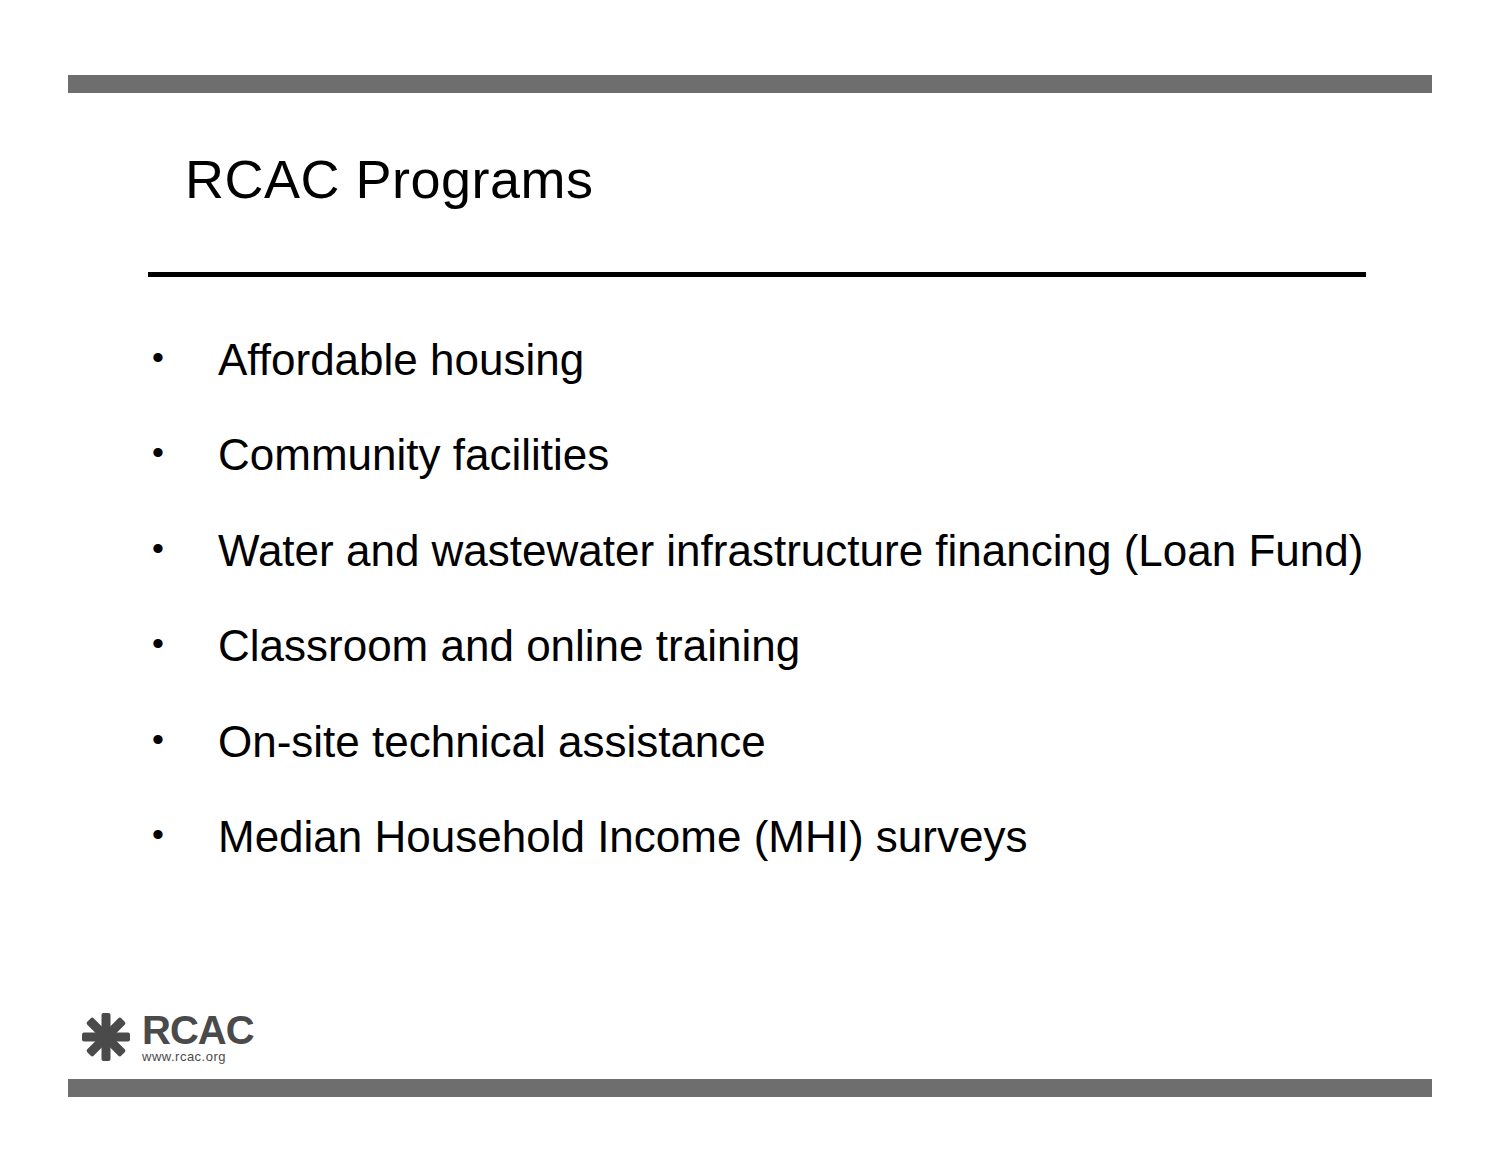RCAC Programs
Affordable housing
Community facilities
Water and wastewater infrastructure financing (Loan Fund)
Classroom and online training
On-site technical assistance
Median Household Income (MHI) surveys
RCAC
www.rcac.org